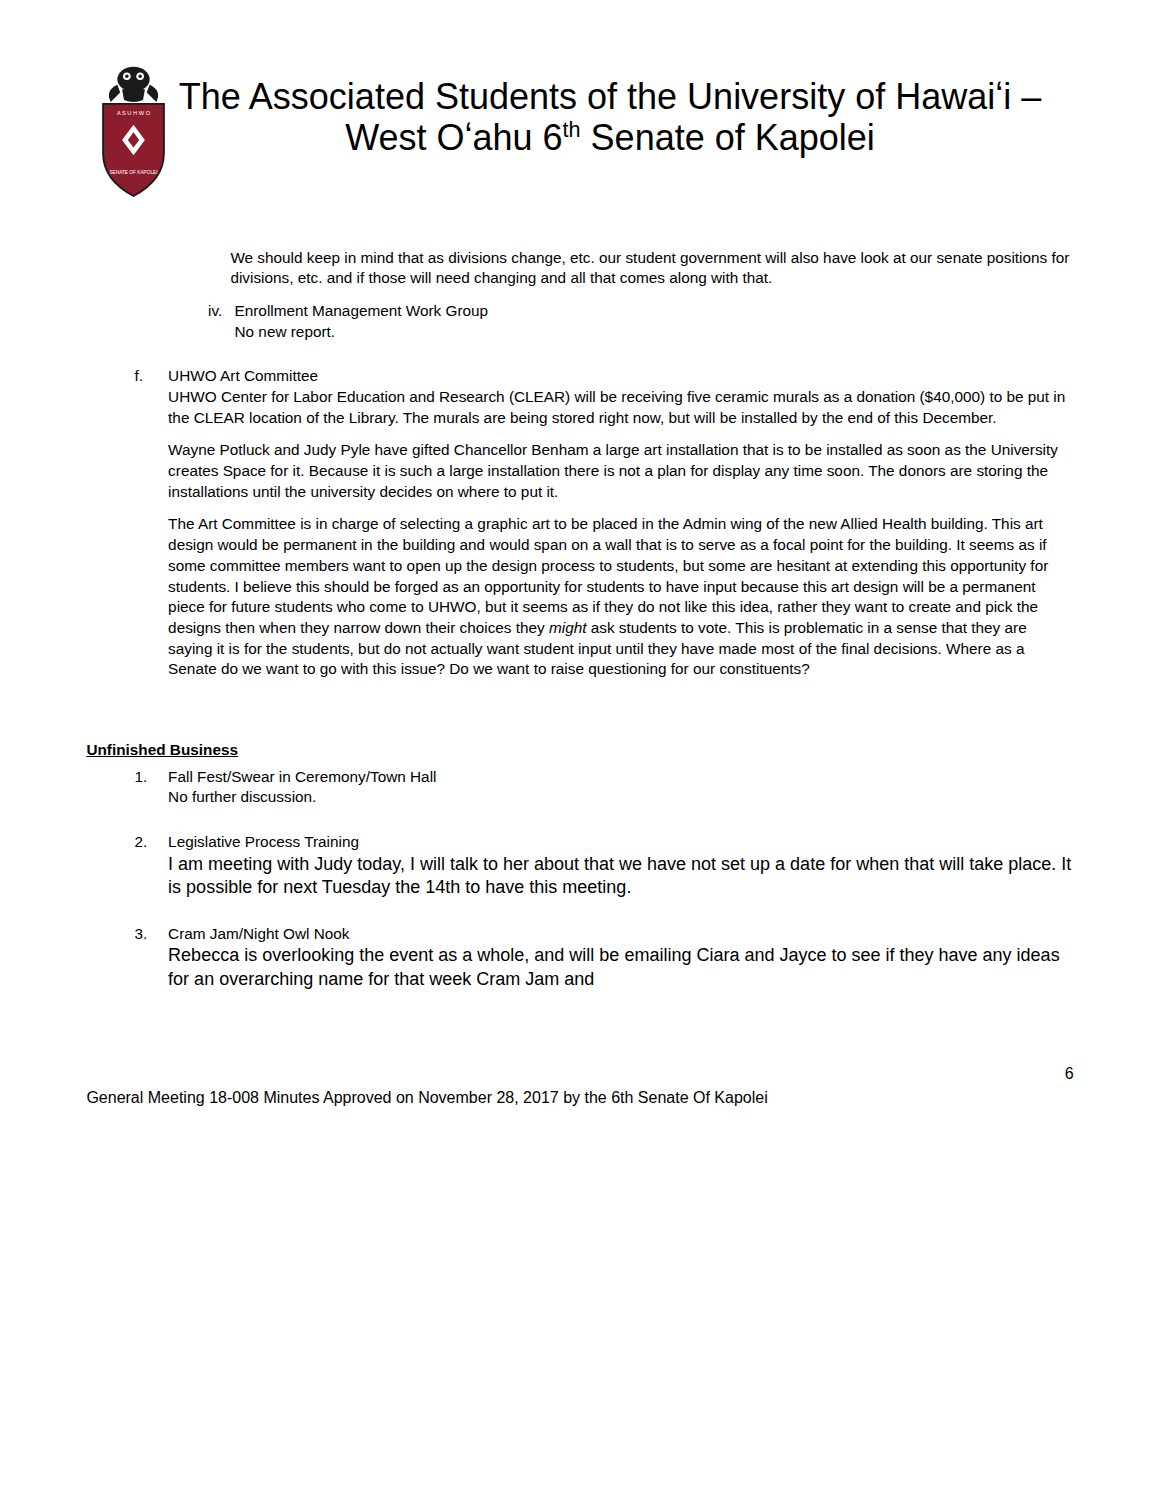A S U H W O SENATE OF KAPOLEI
The Associated Students of the University of Hawaiʻi – West Oʻahu 6th Senate of Kapolei
We should keep in mind that as divisions change, etc. our student government will also have look at our senate positions for divisions, etc. and if those will need changing and all that comes along with that.
iv.
Enrollment Management Work Group
No new report.
f.
UHWO Art Committee
UHWO Center for Labor Education and Research (CLEAR) will be receiving five ceramic murals as a donation ($40,000) to be put in the CLEAR location of the Library. The murals are being stored right now, but will be installed by the end of this December.
Wayne Potluck and Judy Pyle have gifted Chancellor Benham a large art installation that is to be installed as soon as the University creates Space for it. Because it is such a large installation there is not a plan for display any time soon. The donors are storing the installations until the university decides on where to put it.
The Art Committee is in charge of selecting a graphic art to be placed in the Admin wing of the new Allied Health building. This art design would be permanent in the building and would span on a wall that is to serve as a focal point for the building. It seems as if some committee members want to open up the design process to students, but some are hesitant at extending this opportunity for students. I believe this should be forged as an opportunity for students to have input because this art design will be a permanent piece for future students who come to UHWO, but it seems as if they do not like this idea, rather they want to create and pick the designs then when they narrow down their choices they might ask students to vote. This is problematic in a sense that they are saying it is for the students, but do not actually want student input until they have made most of the final decisions. Where as a Senate do we want to go with this issue? Do we want to raise questioning for our constituents?
Unfinished Business
1.
Fall Fest/Swear in Ceremony/Town Hall
No further discussion.
2.
Legislative Process Training
I am meeting with Judy today, I will talk to her about that we have not set up a date for when that will take place. It is possible for next Tuesday the 14th to have this meeting.
3.
Cram Jam/Night Owl Nook
Rebecca is overlooking the event as a whole, and will be emailing Ciara and Jayce to see if they have any ideas for an overarching name for that week Cram Jam and
6
General Meeting 18-008 Minutes Approved on November 28, 2017 by the 6th Senate Of Kapolei